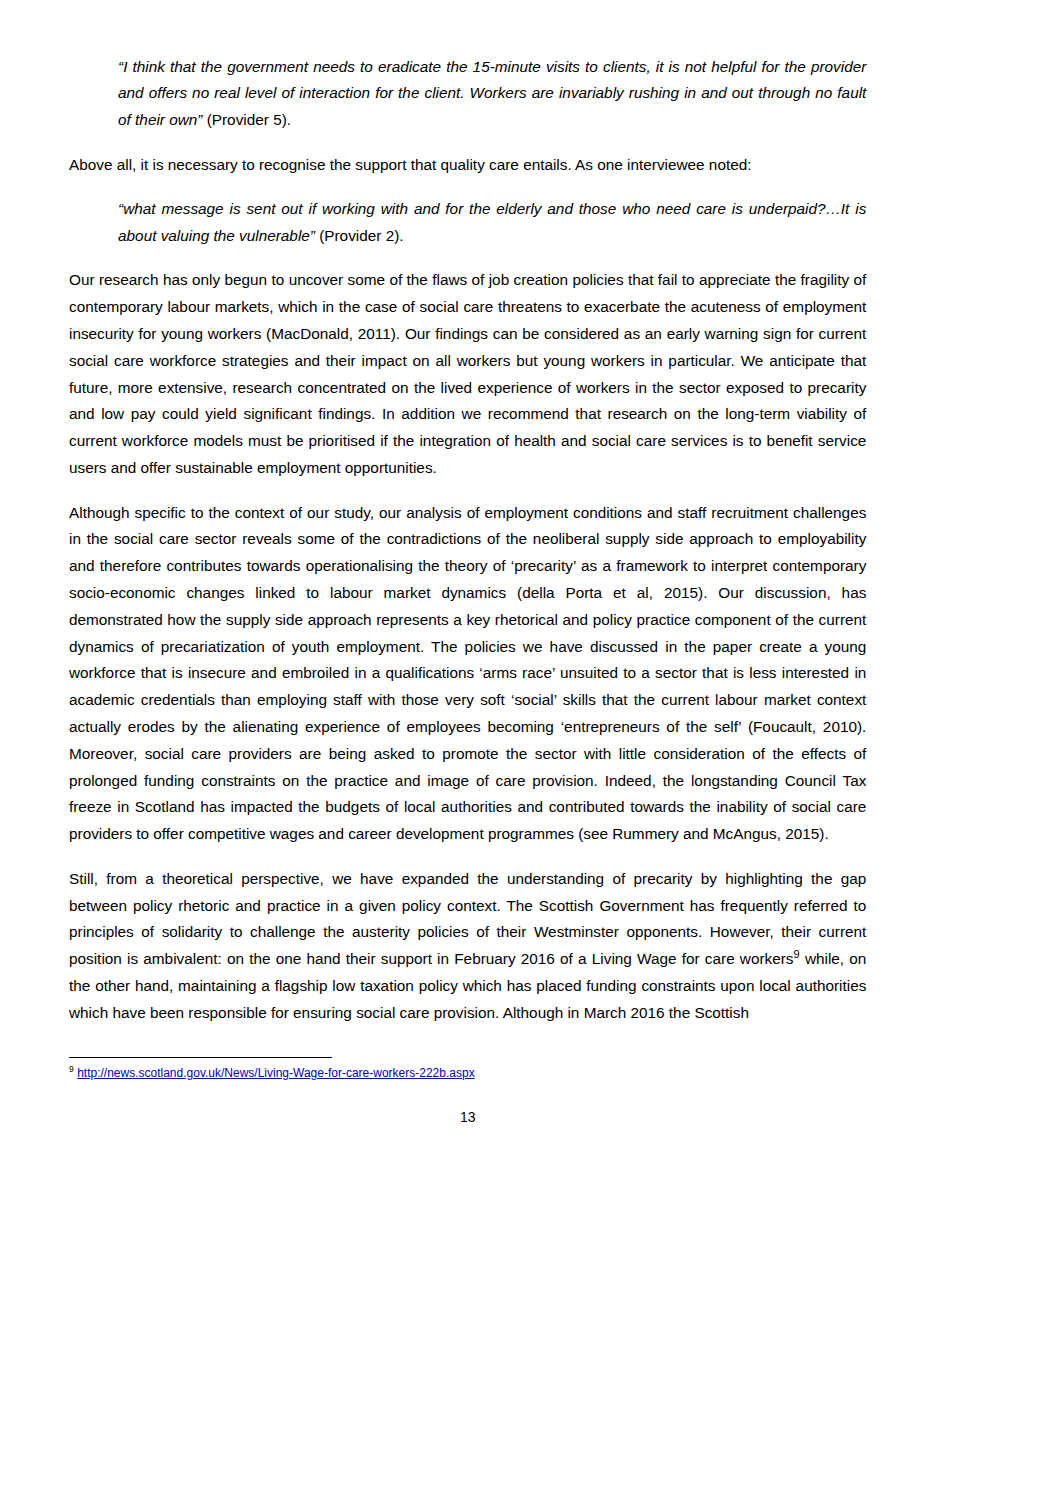“I think that the government needs to eradicate the 15-minute visits to clients, it is not helpful for the provider and offers no real level of interaction for the client. Workers are invariably rushing in and out through no fault of their own” (Provider 5).
Above all, it is necessary to recognise the support that quality care entails. As one interviewee noted:
“what message is sent out if working with and for the elderly and those who need care is underpaid?…It is about valuing the vulnerable” (Provider 2).
Our research has only begun to uncover some of the flaws of job creation policies that fail to appreciate the fragility of contemporary labour markets, which in the case of social care threatens to exacerbate the acuteness of employment insecurity for young workers (MacDonald, 2011). Our findings can be considered as an early warning sign for current social care workforce strategies and their impact on all workers but young workers in particular. We anticipate that future, more extensive, research concentrated on the lived experience of workers in the sector exposed to precarity and low pay could yield significant findings. In addition we recommend that research on the long-term viability of current workforce models must be prioritised if the integration of health and social care services is to benefit service users and offer sustainable employment opportunities.
Although specific to the context of our study, our analysis of employment conditions and staff recruitment challenges in the social care sector reveals some of the contradictions of the neoliberal supply side approach to employability and therefore contributes towards operationalising the theory of ‘precarity’ as a framework to interpret contemporary socio-economic changes linked to labour market dynamics (della Porta et al, 2015). Our discussion, has demonstrated how the supply side approach represents a key rhetorical and policy practice component of the current dynamics of precariatization of youth employment. The policies we have discussed in the paper create a young workforce that is insecure and embroiled in a qualifications ‘arms race’ unsuited to a sector that is less interested in academic credentials than employing staff with those very soft ‘social’ skills that the current labour market context actually erodes by the alienating experience of employees becoming ‘entrepreneurs of the self’ (Foucault, 2010). Moreover, social care providers are being asked to promote the sector with little consideration of the effects of prolonged funding constraints on the practice and image of care provision. Indeed, the longstanding Council Tax freeze in Scotland has impacted the budgets of local authorities and contributed towards the inability of social care providers to offer competitive wages and career development programmes (see Rummery and McAngus, 2015).
Still, from a theoretical perspective, we have expanded the understanding of precarity by highlighting the gap between policy rhetoric and practice in a given policy context. The Scottish Government has frequently referred to principles of solidarity to challenge the austerity policies of their Westminster opponents. However, their current position is ambivalent: on the one hand their support in February 2016 of a Living Wage for care workers9 while, on the other hand, maintaining a flagship low taxation policy which has placed funding constraints upon local authorities which have been responsible for ensuring social care provision. Although in March 2016 the Scottish
9 http://news.scotland.gov.uk/News/Living-Wage-for-care-workers-222b.aspx
13